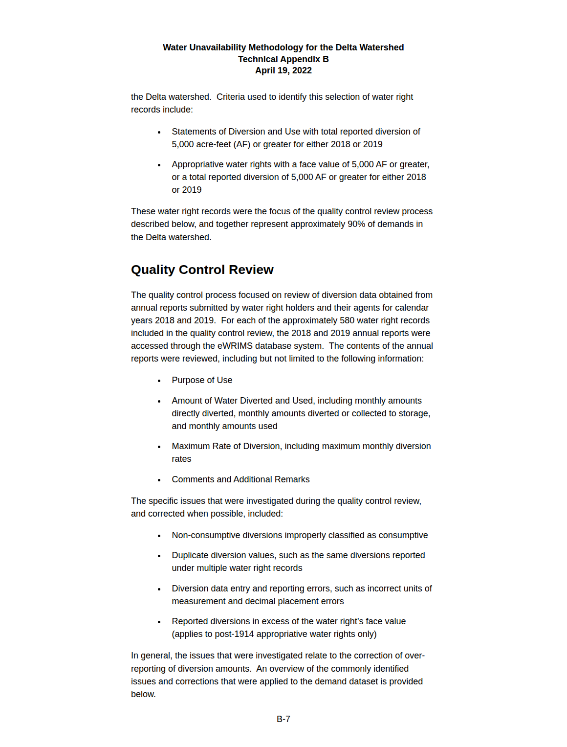Water Unavailability Methodology for the Delta Watershed
Technical Appendix B
April 19, 2022
the Delta watershed. Criteria used to identify this selection of water right records include:
Statements of Diversion and Use with total reported diversion of 5,000 acre-feet (AF) or greater for either 2018 or 2019
Appropriative water rights with a face value of 5,000 AF or greater, or a total reported diversion of 5,000 AF or greater for either 2018 or 2019
These water right records were the focus of the quality control review process described below, and together represent approximately 90% of demands in the Delta watershed.
Quality Control Review
The quality control process focused on review of diversion data obtained from annual reports submitted by water right holders and their agents for calendar years 2018 and 2019. For each of the approximately 580 water right records included in the quality control review, the 2018 and 2019 annual reports were accessed through the eWRIMS database system. The contents of the annual reports were reviewed, including but not limited to the following information:
Purpose of Use
Amount of Water Diverted and Used, including monthly amounts directly diverted, monthly amounts diverted or collected to storage, and monthly amounts used
Maximum Rate of Diversion, including maximum monthly diversion rates
Comments and Additional Remarks
The specific issues that were investigated during the quality control review, and corrected when possible, included:
Non-consumptive diversions improperly classified as consumptive
Duplicate diversion values, such as the same diversions reported under multiple water right records
Diversion data entry and reporting errors, such as incorrect units of measurement and decimal placement errors
Reported diversions in excess of the water right’s face value (applies to post-1914 appropriative water rights only)
In general, the issues that were investigated relate to the correction of over-reporting of diversion amounts. An overview of the commonly identified issues and corrections that were applied to the demand dataset is provided below.
B-7